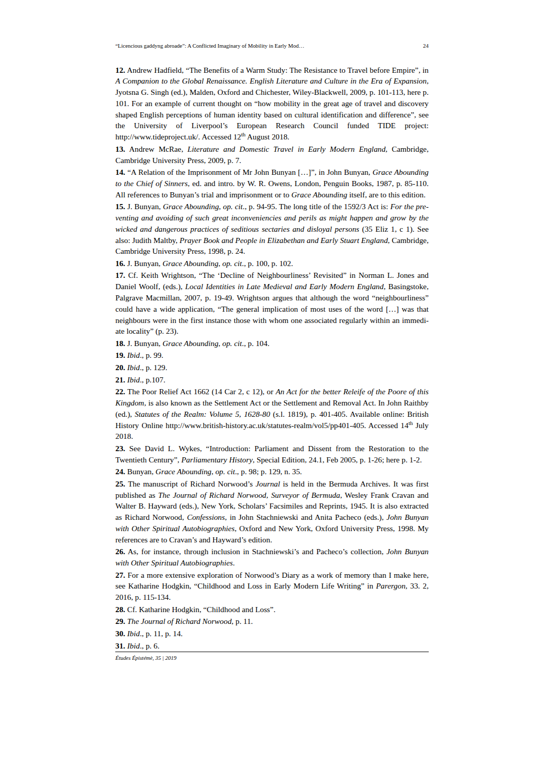“Licencious gaddyng abroade”: A Conflicted Imaginary of Mobility in Early Mod… 24
12. Andrew Hadfield, “The Benefits of a Warm Study: The Resistance to Travel before Empire”, in A Companion to the Global Renaissance. English Literature and Culture in the Era of Expansion, Jyotsna G. Singh (ed.), Malden, Oxford and Chichester, Wiley-Blackwell, 2009, p. 101-113, here p. 101. For an example of current thought on “how mobility in the great age of travel and discovery shaped English perceptions of human identity based on cultural identification and difference”, see the University of Liverpool’s European Research Council funded TIDE project: http://www.tideproject.uk/. Accessed 12th August 2018.
13. Andrew McRae, Literature and Domestic Travel in Early Modern England, Cambridge, Cambridge University Press, 2009, p. 7.
14. “A Relation of the Imprisonment of Mr John Bunyan […]”, in John Bunyan, Grace Abounding to the Chief of Sinners, ed. and intro. by W. R. Owens, London, Penguin Books, 1987, p. 85-110. All references to Bunyan’s trial and imprisonment or to Grace Abounding itself, are to this edition.
15. J. Bunyan, Grace Abounding, op. cit., p. 94-95. The long title of the 1592/3 Act is: For the preventing and avoiding of such great inconveniencies and perils as might happen and grow by the wicked and dangerous practices of seditious sectaries and disloyal persons (35 Eliz 1, c 1). See also: Judith Maltby, Prayer Book and People in Elizabethan and Early Stuart England, Cambridge, Cambridge University Press, 1998, p. 24.
16. J. Bunyan, Grace Abounding, op. cit., p. 100, p. 102.
17. Cf. Keith Wrightson, “The ‘Decline of Neighbourliness’ Revisited” in Norman L. Jones and Daniel Woolf, (eds.), Local Identities in Late Medieval and Early Modern England, Basingstoke, Palgrave Macmillan, 2007, p. 19-49. Wrightson argues that although the word “neighbourliness” could have a wide application, “The general implication of most uses of the word […] was that neighbours were in the first instance those with whom one associated regularly within an immediate locality” (p. 23).
18. J. Bunyan, Grace Abounding, op. cit., p. 104.
19. Ibid., p. 99.
20. Ibid., p. 129.
21. Ibid., p.107.
22. The Poor Relief Act 1662 (14 Car 2, c 12), or An Act for the better Releife of the Poore of this Kingdom, is also known as the Settlement Act or the Settlement and Removal Act. In John Raithby (ed.), Statutes of the Realm: Volume 5, 1628-80 (s.l. 1819), p. 401-405. Available online: British History Online http://www.british-history.ac.uk/statutes-realm/vol5/pp401-405. Accessed 14th July 2018.
23. See David L. Wykes, “Introduction: Parliament and Dissent from the Restoration to the Twentieth Century”, Parliamentary History, Special Edition, 24.1, Feb 2005, p. 1-26; here p. 1-2.
24. Bunyan, Grace Abounding, op. cit., p. 98; p. 129, n. 35.
25. The manuscript of Richard Norwood’s Journal is held in the Bermuda Archives. It was first published as The Journal of Richard Norwood, Surveyor of Bermuda, Wesley Frank Cravan and Walter B. Hayward (eds.), New York, Scholars’ Facsimiles and Reprints, 1945. It is also extracted as Richard Norwood, Confessions, in John Stachniewski and Anita Pacheco (eds.), John Bunyan with Other Spiritual Autobiographies, Oxford and New York, Oxford University Press, 1998. My references are to Cravan’s and Hayward’s edition.
26. As, for instance, through inclusion in Stachniewski’s and Pacheco’s collection, John Bunyan with Other Spiritual Autobiographies.
27. For a more extensive exploration of Norwood’s Diary as a work of memory than I make here, see Katharine Hodgkin, “Childhood and Loss in Early Modern Life Writing” in Parergon, 33. 2, 2016, p. 115-134.
28. Cf. Katharine Hodgkin, “Childhood and Loss”.
29. The Journal of Richard Norwood, p. 11.
30. Ibid., p. 11, p. 14.
31. Ibid., p. 6.
Études Épistémè, 35 | 2019